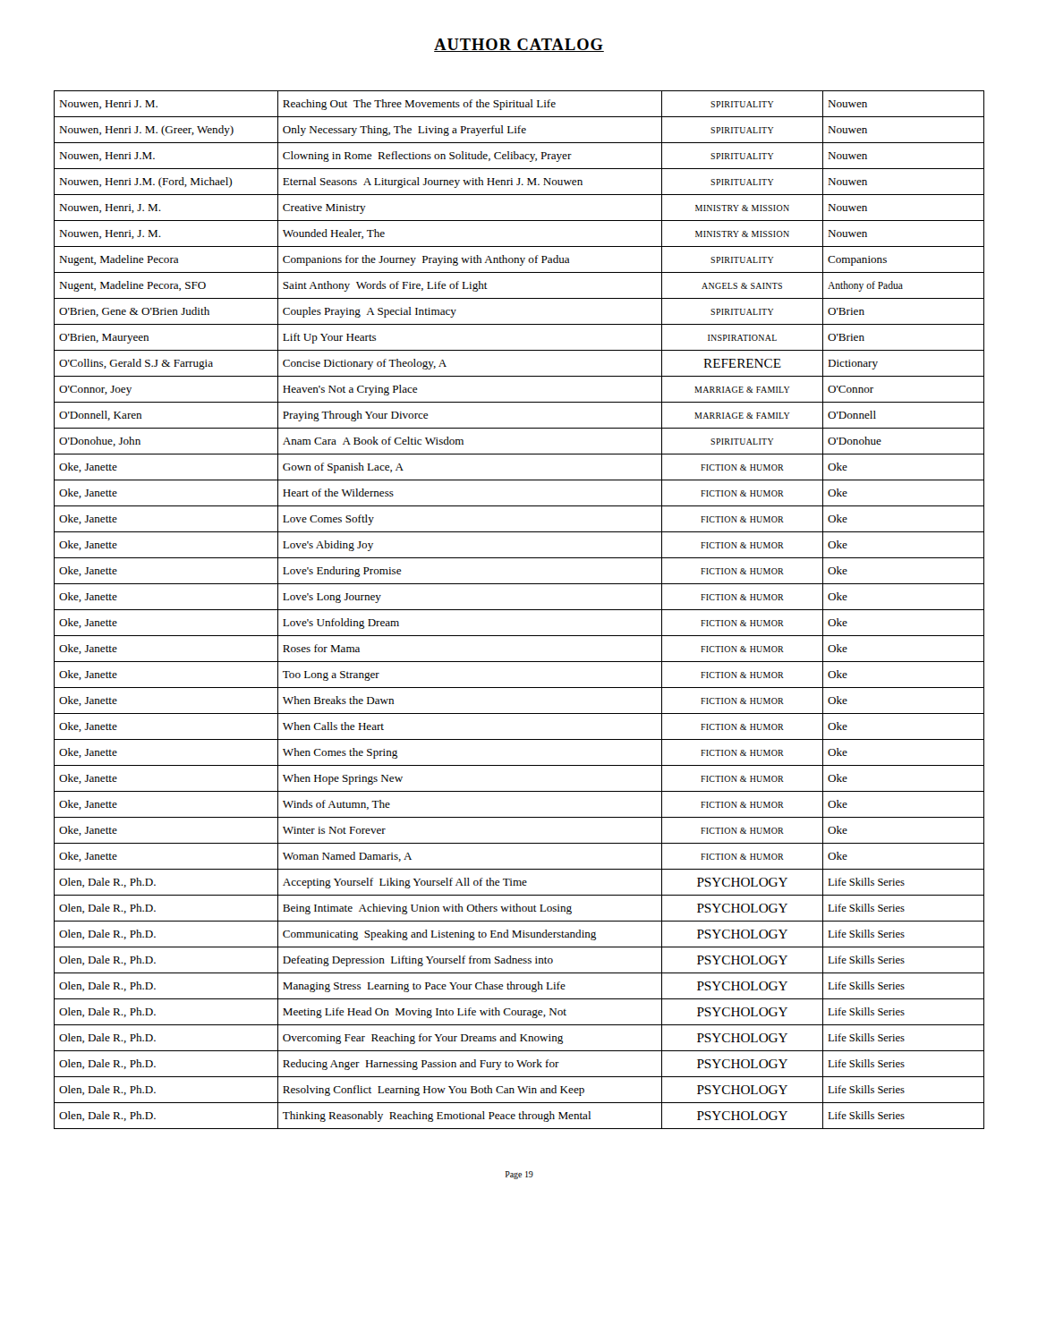AUTHOR CATALOG
| Nouwen, Henri J. M. | Reaching Out The Three Movements of the Spiritual Life | SPIRITUALITY | Nouwen |
| Nouwen, Henri J. M. (Greer, Wendy) | Only Necessary Thing, The Living a Prayerful Life | SPIRITUALITY | Nouwen |
| Nouwen, Henri J.M. | Clowning in Rome Reflections on Solitude, Celibacy, Prayer | SPIRITUALITY | Nouwen |
| Nouwen, Henri J.M. (Ford, Michael) | Eternal Seasons A Liturgical Journey with Henri J. M. Nouwen | SPIRITUALITY | Nouwen |
| Nouwen, Henri, J. M. | Creative Ministry | MINISTRY & MISSION | Nouwen |
| Nouwen, Henri, J. M. | Wounded Healer, The | MINISTRY & MISSION | Nouwen |
| Nugent, Madeline Pecora | Companions for the Journey Praying with Anthony of Padua | SPIRITUALITY | Companions |
| Nugent, Madeline Pecora, SFO | Saint Anthony Words of Fire, Life of Light | ANGELS & SAINTS | Anthony of Padua |
| O'Brien, Gene & O'Brien Judith | Couples Praying A Special Intimacy | SPIRITUALITY | O'Brien |
| O'Brien, Mauryeen | Lift Up Your Hearts | INSPIRATIONAL | O'Brien |
| O'Collins, Gerald S.J & Farrugia | Concise Dictionary of Theology, A | REFERENCE | Dictionary |
| O'Connor, Joey | Heaven's Not a Crying Place | MARRIAGE & FAMILY | O'Connor |
| O'Donnell, Karen | Praying Through Your Divorce | MARRIAGE & FAMILY | O'Donnell |
| O'Donohue, John | Anam Cara A Book of Celtic Wisdom | SPIRITUALITY | O'Donohue |
| Oke, Janette | Gown of Spanish Lace, A | FICTION & HUMOR | Oke |
| Oke, Janette | Heart of the Wilderness | FICTION & HUMOR | Oke |
| Oke, Janette | Love Comes Softly | FICTION & HUMOR | Oke |
| Oke, Janette | Love's Abiding Joy | FICTION & HUMOR | Oke |
| Oke, Janette | Love's Enduring Promise | FICTION & HUMOR | Oke |
| Oke, Janette | Love's Long Journey | FICTION & HUMOR | Oke |
| Oke, Janette | Love's Unfolding Dream | FICTION & HUMOR | Oke |
| Oke, Janette | Roses for Mama | FICTION & HUMOR | Oke |
| Oke, Janette | Too Long a Stranger | FICTION & HUMOR | Oke |
| Oke, Janette | When Breaks the Dawn | FICTION & HUMOR | Oke |
| Oke, Janette | When Calls the Heart | FICTION & HUMOR | Oke |
| Oke, Janette | When Comes the Spring | FICTION & HUMOR | Oke |
| Oke, Janette | When Hope Springs New | FICTION & HUMOR | Oke |
| Oke, Janette | Winds of Autumn, The | FICTION & HUMOR | Oke |
| Oke, Janette | Winter is Not Forever | FICTION & HUMOR | Oke |
| Oke, Janette | Woman Named Damaris, A | FICTION & HUMOR | Oke |
| Olen, Dale R., Ph.D. | Accepting Yourself Liking Yourself All of the Time | PSYCHOLOGY | Life Skills Series |
| Olen, Dale R., Ph.D. | Being Intimate Achieving Union with Others without Losing | PSYCHOLOGY | Life Skills Series |
| Olen, Dale R., Ph.D. | Communicating Speaking and Listening to End Misunderstanding | PSYCHOLOGY | Life Skills Series |
| Olen, Dale R., Ph.D. | Defeating Depression Lifting Yourself from Sadness into | PSYCHOLOGY | Life Skills Series |
| Olen, Dale R., Ph.D. | Managing Stress Learning to Pace Your Chase through Life | PSYCHOLOGY | Life Skills Series |
| Olen, Dale R., Ph.D. | Meeting Life Head On Moving Into Life with Courage, Not | PSYCHOLOGY | Life Skills Series |
| Olen, Dale R., Ph.D. | Overcoming Fear Reaching for Your Dreams and Knowing | PSYCHOLOGY | Life Skills Series |
| Olen, Dale R., Ph.D. | Reducing Anger Harnessing Passion and Fury to Work for | PSYCHOLOGY | Life Skills Series |
| Olen, Dale R., Ph.D. | Resolving Conflict Learning How You Both Can Win and Keep | PSYCHOLOGY | Life Skills Series |
| Olen, Dale R., Ph.D. | Thinking Reasonably Reaching Emotional Peace through Mental | PSYCHOLOGY | Life Skills Series |
Page 19